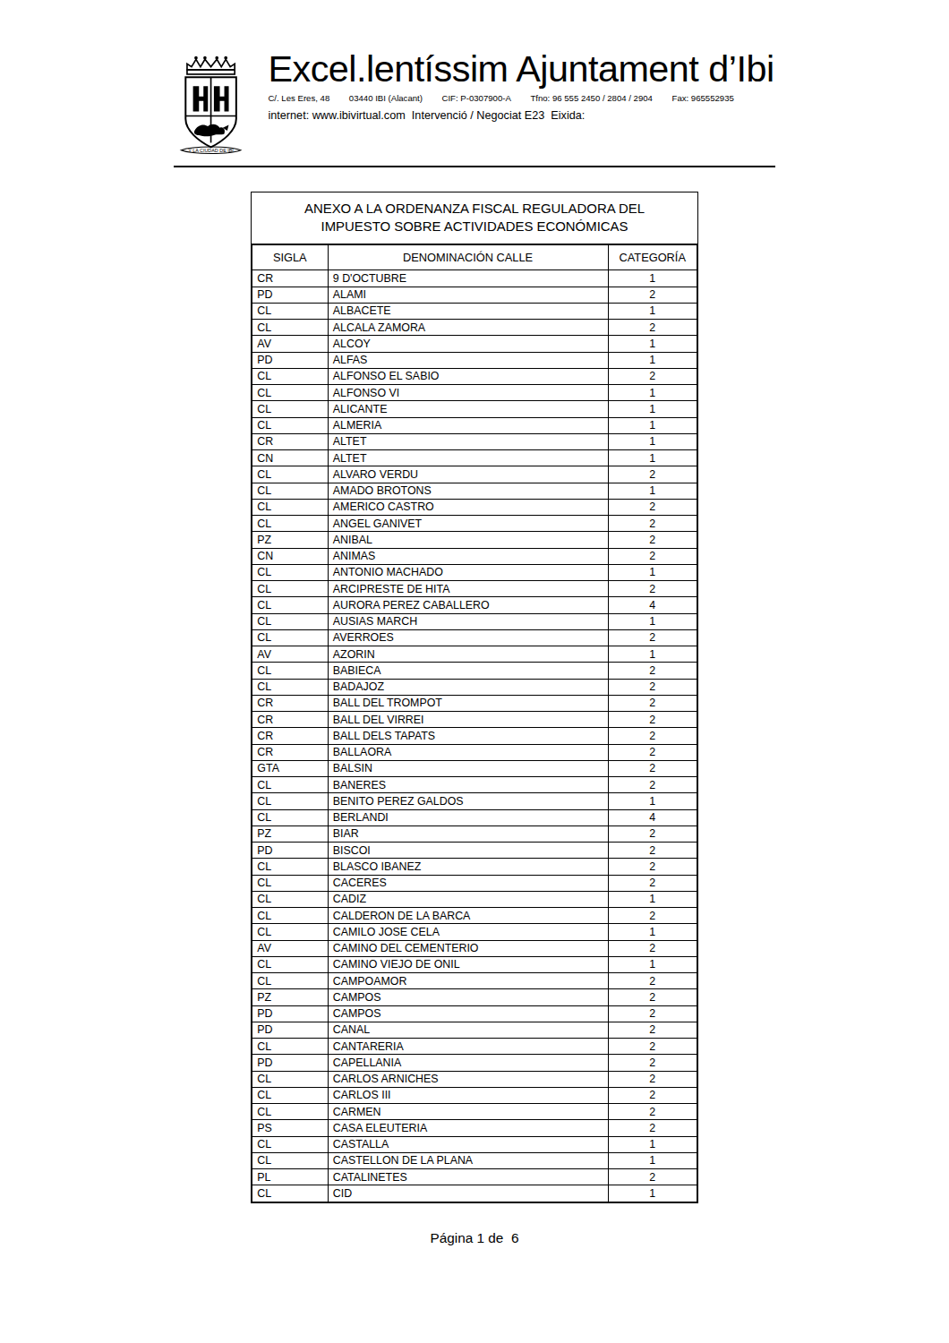Y LA CIUDAD DE IBI
Excel.lentíssim Ajuntament d’Ibi
C/. Les Eres, 48 03440 IBI (Alacant) CIF: P-0307900-A Tfno: 96 555 2450 / 2804 / 2904 Fax: 965552935
internet: www.ibivirtual.com Intervenció / Negociat E23 Eixida:
ANEXO A LA ORDENANZA FISCAL REGULADORA DEL IMPUESTO SOBRE ACTIVIDADES ECONÓMICAS
| SIGLA | DENOMINACIÓN CALLE | CATEGORÍA |
| --- | --- | --- |
| CR | 9 D'OCTUBRE | 1 |
| PD | ALAMI | 2 |
| CL | ALBACETE | 1 |
| CL | ALCALA ZAMORA | 2 |
| AV | ALCOY | 1 |
| PD | ALFAS | 1 |
| CL | ALFONSO EL SABIO | 2 |
| CL | ALFONSO VI | 1 |
| CL | ALICANTE | 1 |
| CL | ALMERIA | 1 |
| CR | ALTET | 1 |
| CN | ALTET | 1 |
| CL | ALVARO VERDU | 2 |
| CL | AMADO BROTONS | 1 |
| CL | AMERICO CASTRO | 2 |
| CL | ANGEL GANIVET | 2 |
| PZ | ANIBAL | 2 |
| CN | ANIMAS | 2 |
| CL | ANTONIO MACHADO | 1 |
| CL | ARCIPRESTE DE HITA | 2 |
| CL | AURORA PEREZ CABALLERO | 4 |
| CL | AUSIAS MARCH | 1 |
| CL | AVERROES | 2 |
| AV | AZORIN | 1 |
| CL | BABIECA | 2 |
| CL | BADAJOZ | 2 |
| CR | BALL DEL TROMPOT | 2 |
| CR | BALL DEL VIRREI | 2 |
| CR | BALL DELS TAPATS | 2 |
| CR | BALLAORA | 2 |
| GTA | BALSIN | 2 |
| CL | BANERES | 2 |
| CL | BENITO PEREZ GALDOS | 1 |
| CL | BERLANDI | 4 |
| PZ | BIAR | 2 |
| PD | BISCOI | 2 |
| CL | BLASCO IBANEZ | 2 |
| CL | CACERES | 2 |
| CL | CADIZ | 1 |
| CL | CALDERON DE LA BARCA | 2 |
| CL | CAMILO JOSE CELA | 1 |
| AV | CAMINO DEL CEMENTERIO | 2 |
| CL | CAMINO VIEJO DE ONIL | 1 |
| CL | CAMPOAMOR | 2 |
| PZ | CAMPOS | 2 |
| PD | CAMPOS | 2 |
| PD | CANAL | 2 |
| CL | CANTARERIA | 2 |
| PD | CAPELLANIA | 2 |
| CL | CARLOS ARNICHES | 2 |
| CL | CARLOS III | 2 |
| CL | CARMEN | 2 |
| PS | CASA ELEUTERIA | 2 |
| CL | CASTALLA | 1 |
| CL | CASTELLON DE LA PLANA | 1 |
| PL | CATALINETES | 2 |
| CL | CID | 1 |
Página 1 de 6